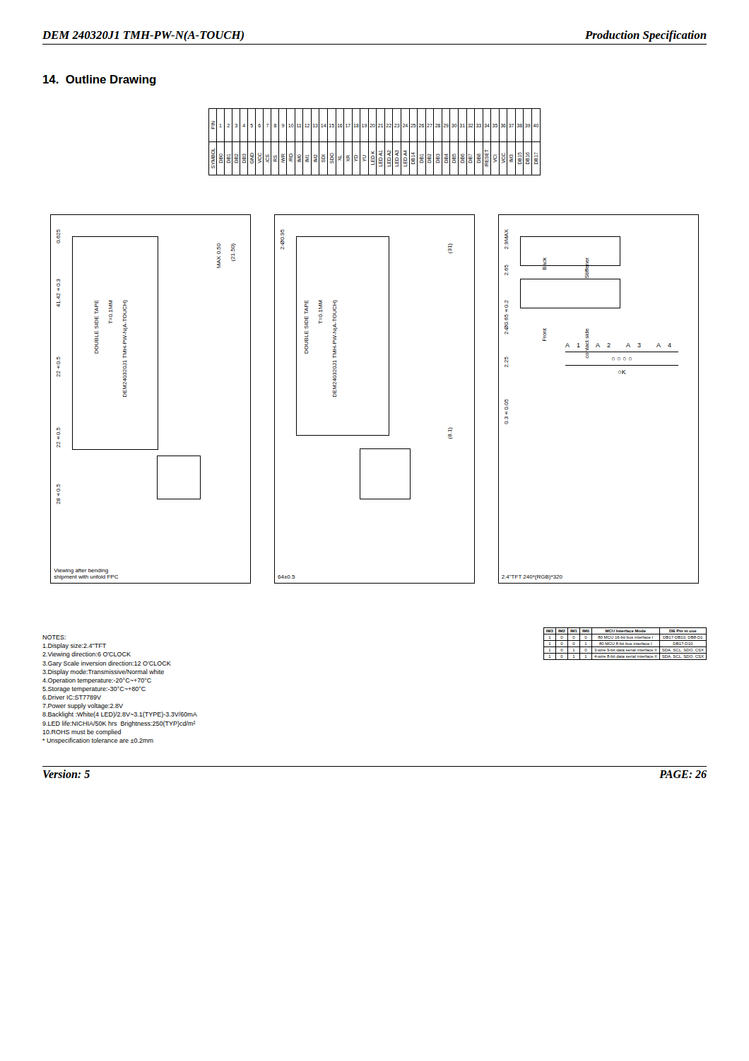DEM 240320J1 TMH-PW-N(A-TOUCH) Production Specification
14. Outline Drawing
| PIN | 1 | 2 | 3 | 4 | 5 | 6 | 7 | 8 | 9 | 10 | 11 | 12 | 13 | 14 | 15 | 16 | 17 | 18 | 19 | 20 | 21 | 22 | 23 | 24 | 25 | 26 | 27 | 28 | 29 | 30 | 31 | 32 | 33 | 34 | 35 | 36 | 37 | 38 | 39 | 40 |
| SYMBOL | DB0 | DB1 | DB2 | DB3 | GND | VCC | /CS | RS | /WR | /RD | IM0 | IM1 | IM2 | SDI | SDO | XL | XR | YD | YU | LED K | LED A1 | LED A2 | LED A3 | LED A4 | DB14 | DB1 | DB2 | DB3 | DB4 | DB5 | DB6 | DB7 | DB8 | /RESET | VCI | VCC | IM3 | DB15 | DB16 | DB17 |
0.625 41.42±0.3 22±0.5 22±0.5 28±0.5 DOUBLE SIDE TAPE T=0.1MM DEM240320J1 TMH-PW-N(A-TOUCH) MAX 0.50 (21.50)
Viewing after bending
shipment with unfold FPC
2-Ø0.95 DOUBLE SIDE TAPE T=0.1MM DEM240320J1 TMH-PW-N(A-TOUCH) (31) (8.1)
64±0.5
2.9MAX 2.65 2-Ø0.65±0.2 2.25 0.3±0.05 Back Front Stiffener contact side
2.4"TFT 240*(RGB)*320
A1 A2 A3 A4
○ ○ ○ ○
○K
| IM3 | IM2 | IM1 | IM0 | MCU Interface Mode | DB Pin in use |
| --- | --- | --- | --- | --- | --- |
| 1 | 0 | 0 | 0 | 80 MCU 16-bit bus interface I | DB17-DB10, DB8-D1 |
| 1 | 0 | 0 | 1 | 80 MCU 8-bit bus interface I | DB17-D10 |
| 1 | 0 | 1 | 0 | 3-wire 9-bit data serial interface II | SDA, SCL, SDO, CSX |
| 1 | 0 | 1 | 1 | 4-wire 8-bit data serial interface II | SDA, SCL, SDO, CSX |
NOTES:
1.Display size:2.4"TFT
2.Viewing direction:6 O'CLOCK
3.Gary Scale inversion direction:12 O'CLOCK
3.Display mode:Transmissive/Normal white
4.Operation temperature:-20°C~+70°C
5.Storage temperature:-30°C~+80°C
6.Driver IC:ST7789V
7.Power supply voltage:2.8V
8.Backlight :White(4 LED)/2.8V~3.1(TYPE)-3.3V/60mA
9.LED life:NICHIA/50K hrs Brightness:250(TYP)cd/m²
10.ROHS must be complied
* Unspecification tolerance are ±0.2mm
Version: 5 PAGE: 26